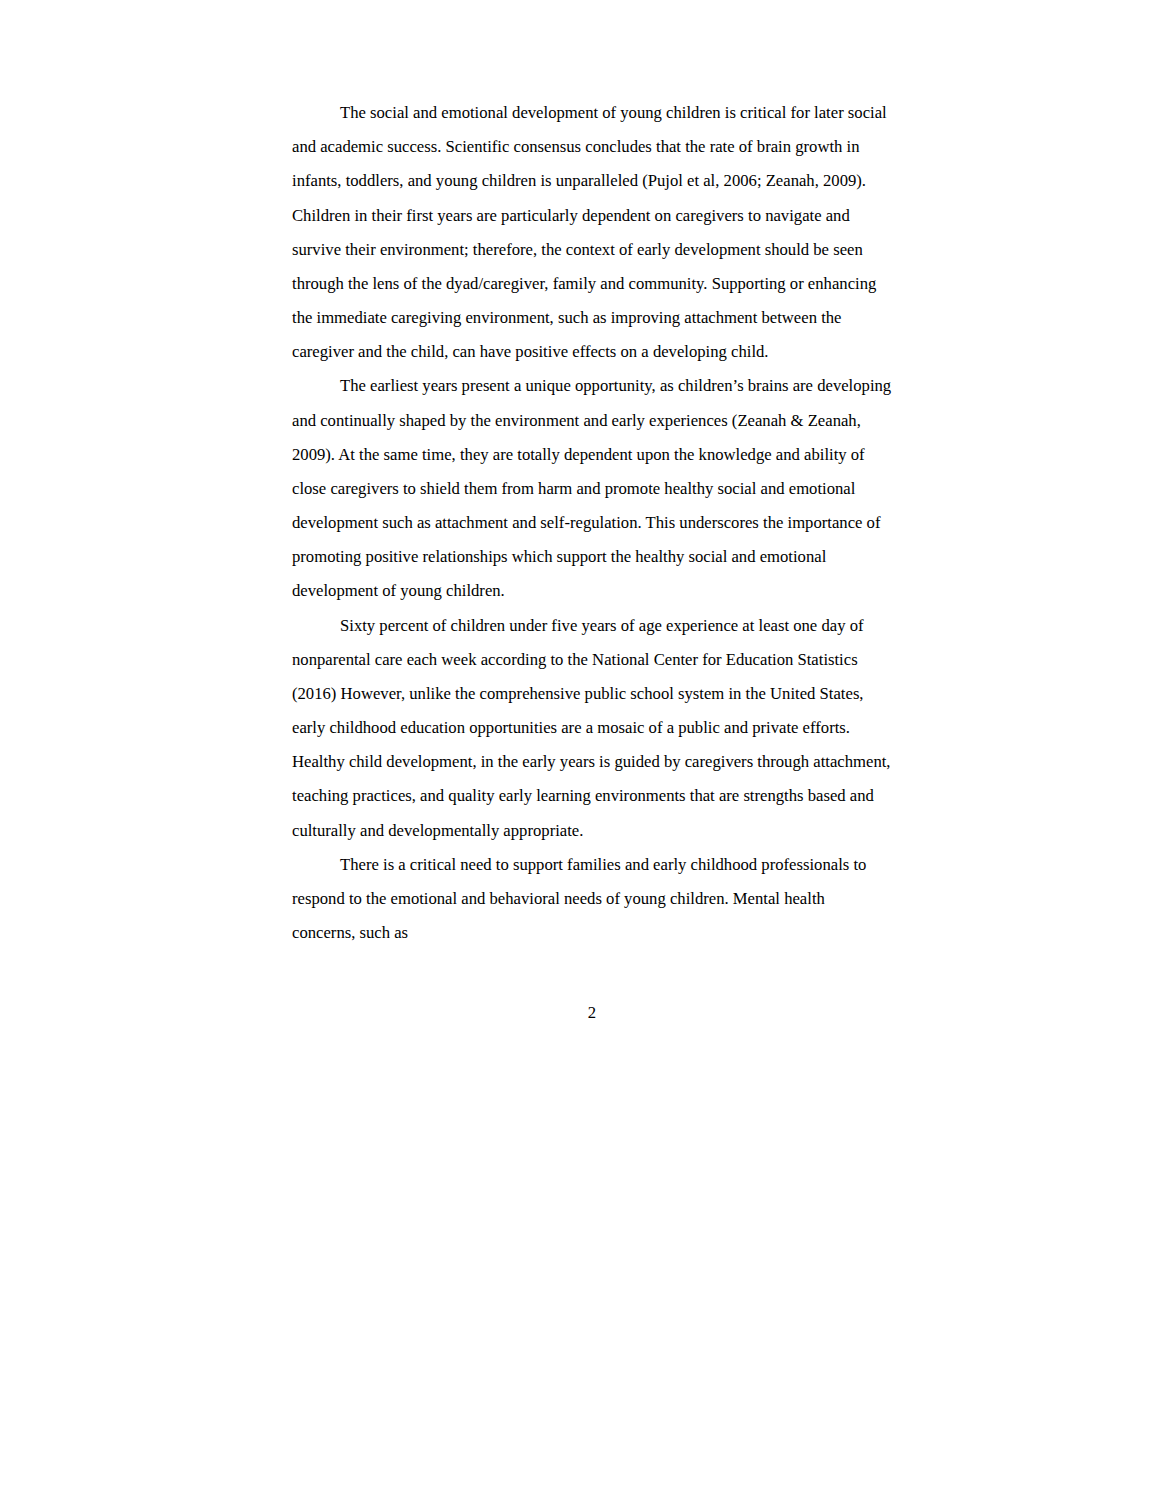The social and emotional development of young children is critical for later social and academic success. Scientific consensus concludes that the rate of brain growth in infants, toddlers, and young children is unparalleled (Pujol et al, 2006; Zeanah, 2009). Children in their first years are particularly dependent on caregivers to navigate and survive their environment; therefore, the context of early development should be seen through the lens of the dyad/caregiver, family and community. Supporting or enhancing the immediate caregiving environment, such as improving attachment between the caregiver and the child, can have positive effects on a developing child.
The earliest years present a unique opportunity, as children’s brains are developing and continually shaped by the environment and early experiences (Zeanah & Zeanah, 2009). At the same time, they are totally dependent upon the knowledge and ability of close caregivers to shield them from harm and promote healthy social and emotional development such as attachment and self-regulation. This underscores the importance of promoting positive relationships which support the healthy social and emotional development of young children.
Sixty percent of children under five years of age experience at least one day of nonparental care each week according to the National Center for Education Statistics (2016) However, unlike the comprehensive public school system in the United States, early childhood education opportunities are a mosaic of a public and private efforts. Healthy child development, in the early years is guided by caregivers through attachment, teaching practices, and quality early learning environments that are strengths based and culturally and developmentally appropriate.
There is a critical need to support families and early childhood professionals to respond to the emotional and behavioral needs of young children. Mental health concerns, such as
2